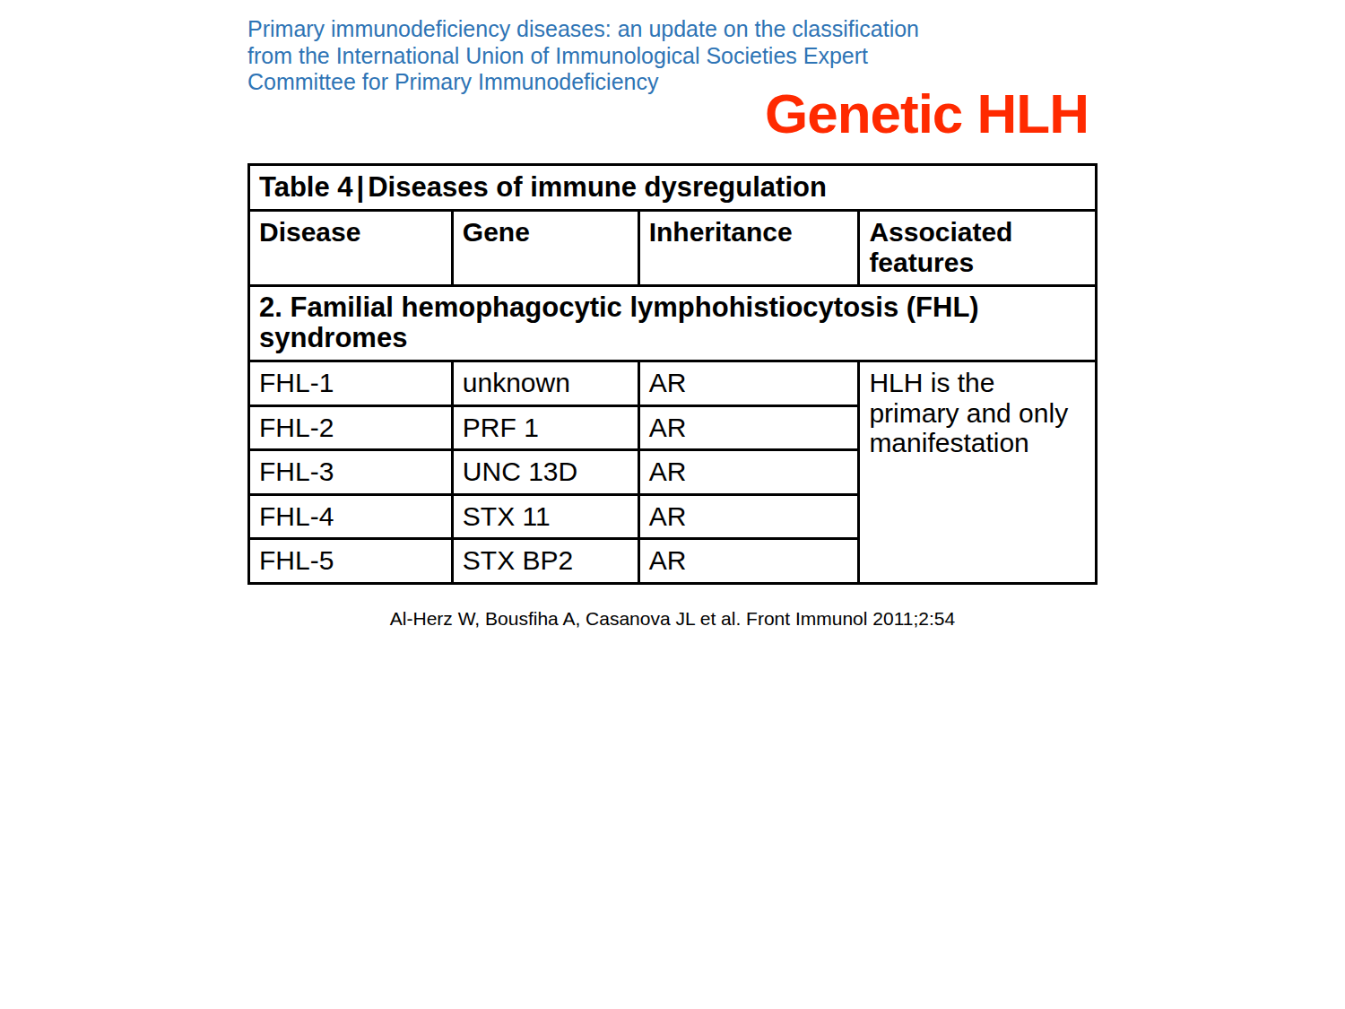Primary immunodeficiency diseases: an update on the classification from the International Union of Immunological Societies Expert Committee for Primary Immunodeficiency
Genetic HLH
| Table 4 / Diseases of immune dysregulation |
| Disease | Gene | Inheritance | Associated features |
| 2. Familial hemophagocytic lymphohistiocytosis (FHL) syndromes |
| FHL-1 | unknown | AR | HLH is the primary and only manifestation |
| FHL-2 | PRF 1 | AR |
| FHL-3 | UNC 13D | AR |
| FHL-4 | STX 11 | AR |
| FHL-5 | STX BP2 | AR |
Al-Herz W, Bousfiha A, Casanova JL et al. Front Immunol 2011;2:54